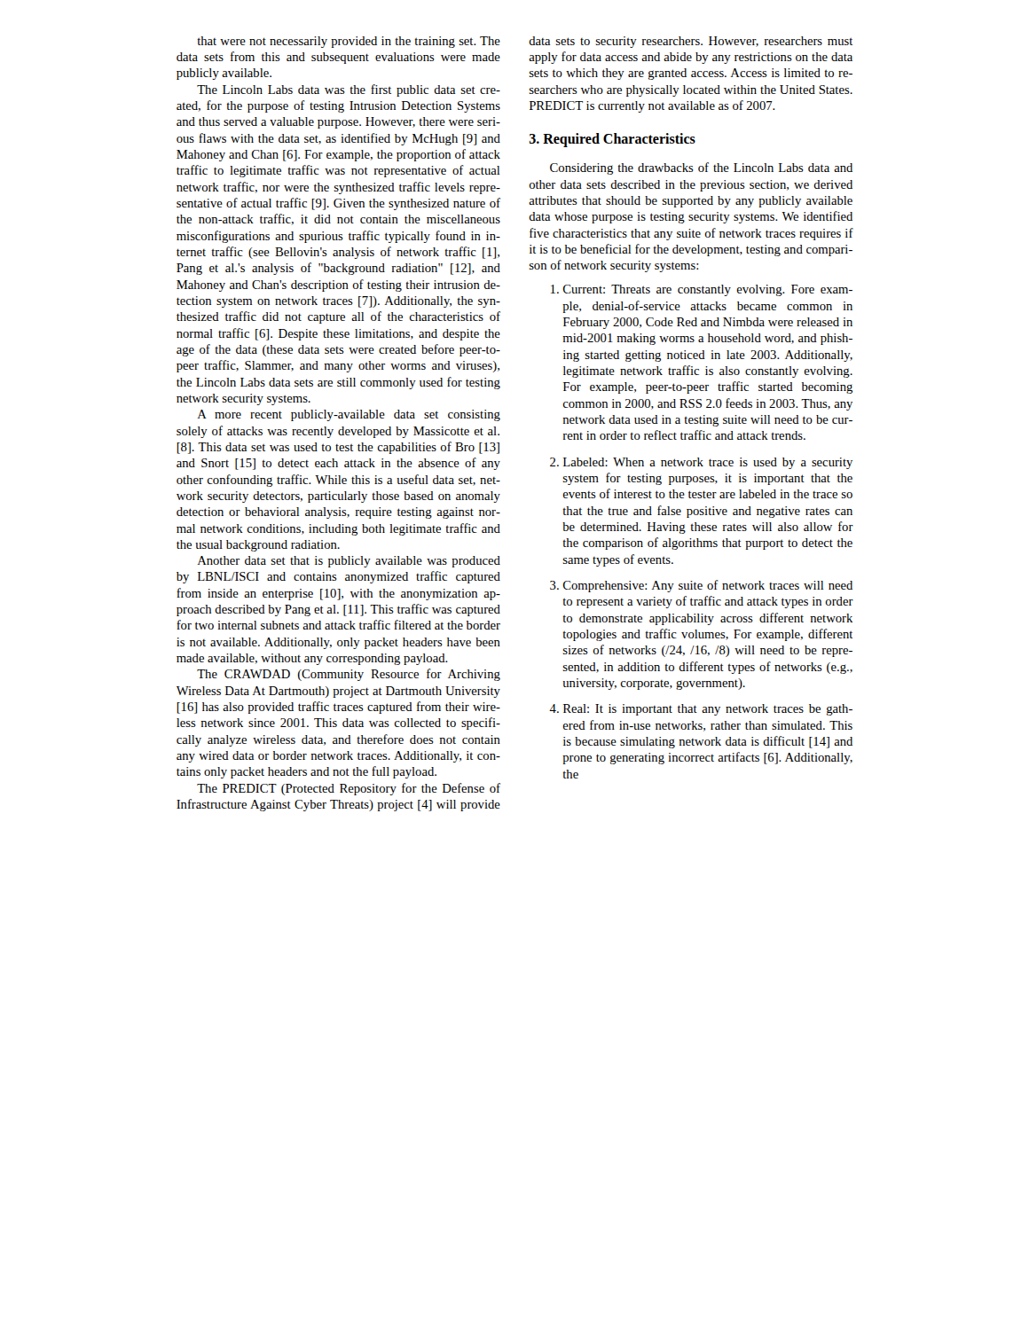that were not necessarily provided in the training set. The data sets from this and subsequent evaluations were made publicly available.
The Lincoln Labs data was the first public data set created, for the purpose of testing Intrusion Detection Systems and thus served a valuable purpose. However, there were serious flaws with the data set, as identified by McHugh [9] and Mahoney and Chan [6]. For example, the proportion of attack traffic to legitimate traffic was not representative of actual network traffic, nor were the synthesized traffic levels representative of actual traffic [9]. Given the synthesized nature of the non-attack traffic, it did not contain the miscellaneous misconfigurations and spurious traffic typically found in internet traffic (see Bellovin's analysis of network traffic [1], Pang et al.'s analysis of "background radiation" [12], and Mahoney and Chan's description of testing their intrusion detection system on network traces [7]). Additionally, the synthesized traffic did not capture all of the characteristics of normal traffic [6]. Despite these limitations, and despite the age of the data (these data sets were created before peer-to-peer traffic, Slammer, and many other worms and viruses), the Lincoln Labs data sets are still commonly used for testing network security systems.
A more recent publicly-available data set consisting solely of attacks was recently developed by Massicotte et al. [8]. This data set was used to test the capabilities of Bro [13] and Snort [15] to detect each attack in the absence of any other confounding traffic. While this is a useful data set, network security detectors, particularly those based on anomaly detection or behavioral analysis, require testing against normal network conditions, including both legitimate traffic and the usual background radiation.
Another data set that is publicly available was produced by LBNL/ISCI and contains anonymized traffic captured from inside an enterprise [10], with the anonymization approach described by Pang et al. [11]. This traffic was captured for two internal subnets and attack traffic filtered at the border is not available. Additionally, only packet headers have been made available, without any corresponding payload.
The CRAWDAD (Community Resource for Archiving Wireless Data At Dartmouth) project at Dartmouth University [16] has also provided traffic traces captured from their wireless network since 2001. This data was collected to specifically analyze wireless data, and therefore does not contain any wired data or border network traces. Additionally, it contains only packet headers and not the full payload.
The PREDICT (Protected Repository for the Defense of Infrastructure Against Cyber Threats) project [4] will provide data sets to security researchers. However, researchers must apply for data access and abide by any restrictions on the data sets to which they are granted access. Access is limited to researchers who are physically located within the United States. PREDICT is currently not available as of 2007.
3. Required Characteristics
Considering the drawbacks of the Lincoln Labs data and other data sets described in the previous section, we derived attributes that should be supported by any publicly available data whose purpose is testing security systems. We identified five characteristics that any suite of network traces requires if it is to be beneficial for the development, testing and comparison of network security systems:
Current: Threats are constantly evolving. Fore example, denial-of-service attacks became common in February 2000, Code Red and Nimbda were released in mid-2001 making worms a household word, and phishing started getting noticed in late 2003. Additionally, legitimate network traffic is also constantly evolving. For example, peer-to-peer traffic started becoming common in 2000, and RSS 2.0 feeds in 2003. Thus, any network data used in a testing suite will need to be current in order to reflect traffic and attack trends.
Labeled: When a network trace is used by a security system for testing purposes, it is important that the events of interest to the tester are labeled in the trace so that the true and false positive and negative rates can be determined. Having these rates will also allow for the comparison of algorithms that purport to detect the same types of events.
Comprehensive: Any suite of network traces will need to represent a variety of traffic and attack types in order to demonstrate applicability across different network topologies and traffic volumes, For example, different sizes of networks (/24, /16, /8) will need to be represented, in addition to different types of networks (e.g., university, corporate, government).
Real: It is important that any network traces be gathered from in-use networks, rather than simulated. This is because simulating network data is difficult [14] and prone to generating incorrect artifacts [6]. Additionally, the